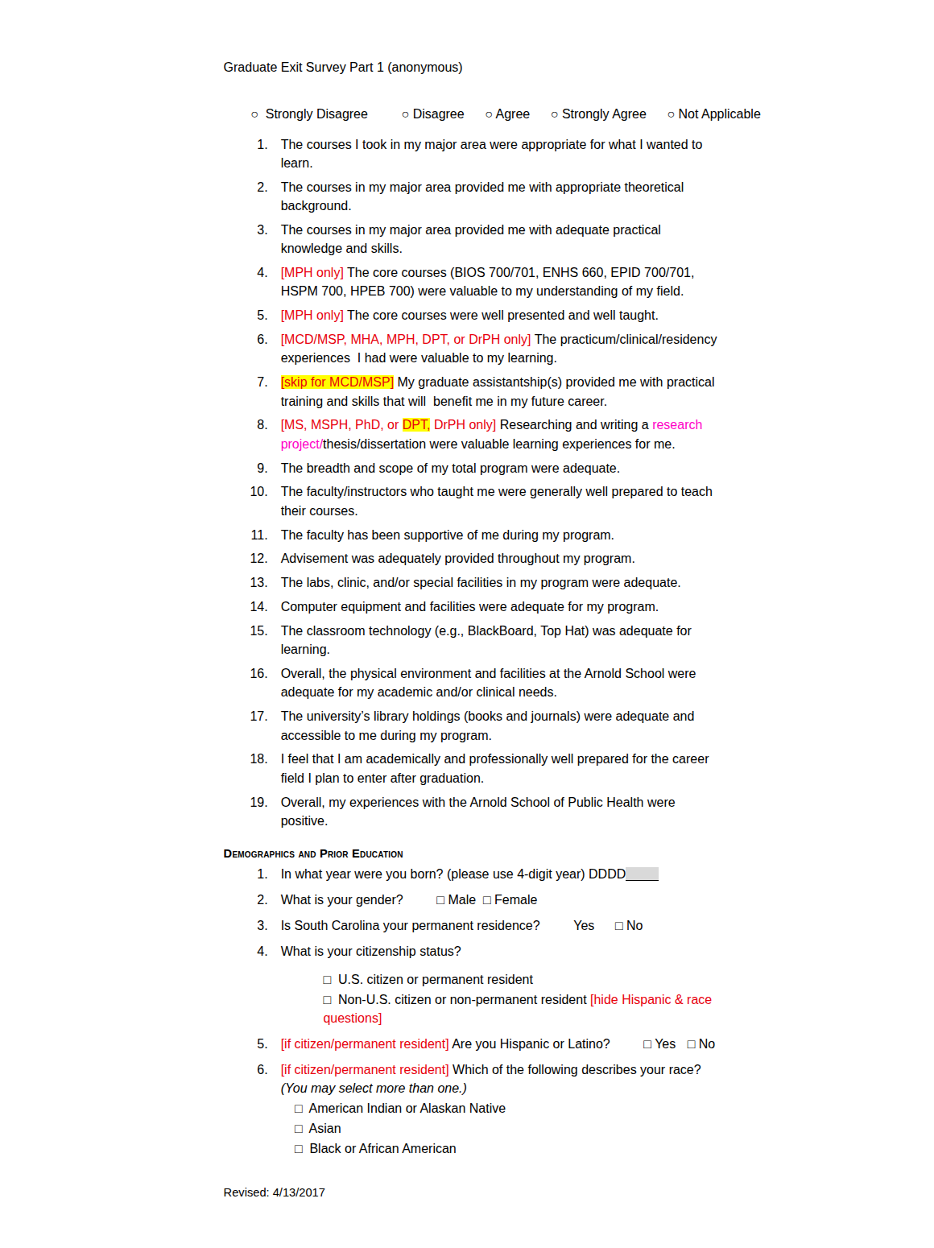Graduate Exit Survey Part 1 (anonymous)
○ Strongly Disagree○ Disagree○ Agree○ Strongly Agree○ Not Applicable
The courses I took in my major area were appropriate for what I wanted to learn.
The courses in my major area provided me with appropriate theoretical background.
The courses in my major area provided me with adequate practical knowledge and skills.
[MPH only] The core courses (BIOS 700/701, ENHS 660, EPID 700/701, HSPM 700, HPEB 700) were valuable to my understanding of my field.
[MPH only] The core courses were well presented and well taught.
[MCD/MSP, MHA, MPH, DPT, or DrPH only] The practicum/clinical/residency experiences I had were valuable to my learning.
[skip for MCD/MSP] My graduate assistantship(s) provided me with practical training and skills that will benefit me in my future career.
[MS, MSPH, PhD, or DPT, DrPH only] Researching and writing a research project/thesis/dissertation were valuable learning experiences for me.
The breadth and scope of my total program were adequate.
The faculty/instructors who taught me were generally well prepared to teach their courses.
The faculty has been supportive of me during my program.
Advisement was adequately provided throughout my program.
The labs, clinic, and/or special facilities in my program were adequate.
Computer equipment and facilities were adequate for my program.
The classroom technology (e.g., BlackBoard, Top Hat) was adequate for learning.
Overall, the physical environment and facilities at the Arnold School were adequate for my academic and/or clinical needs.
The university’s library holdings (books and journals) were adequate and accessible to me during my program.
I feel that I am academically and professionally well prepared for the career field I plan to enter after graduation.
Overall, my experiences with the Arnold School of Public Health were positive.
Demographics and Prior Education
In what year were you born? (please use 4-digit year) DDDD
What is your gender? □ Male □ Female
Is South Carolina your permanent residence? Yes □ No
What is your citizenship status?
□ U.S. citizen or permanent resident □ Non-U.S. citizen or non-permanent resident [hide Hispanic & race questions]
[if citizen/permanent resident] Are you Hispanic or Latino? □ Yes □ No
[if citizen/permanent resident] Which of the following describes your race? (You may select more than one.)
□ American Indian or Alaskan Native □ Asian □ Black or African American
Revised: 4/13/2017